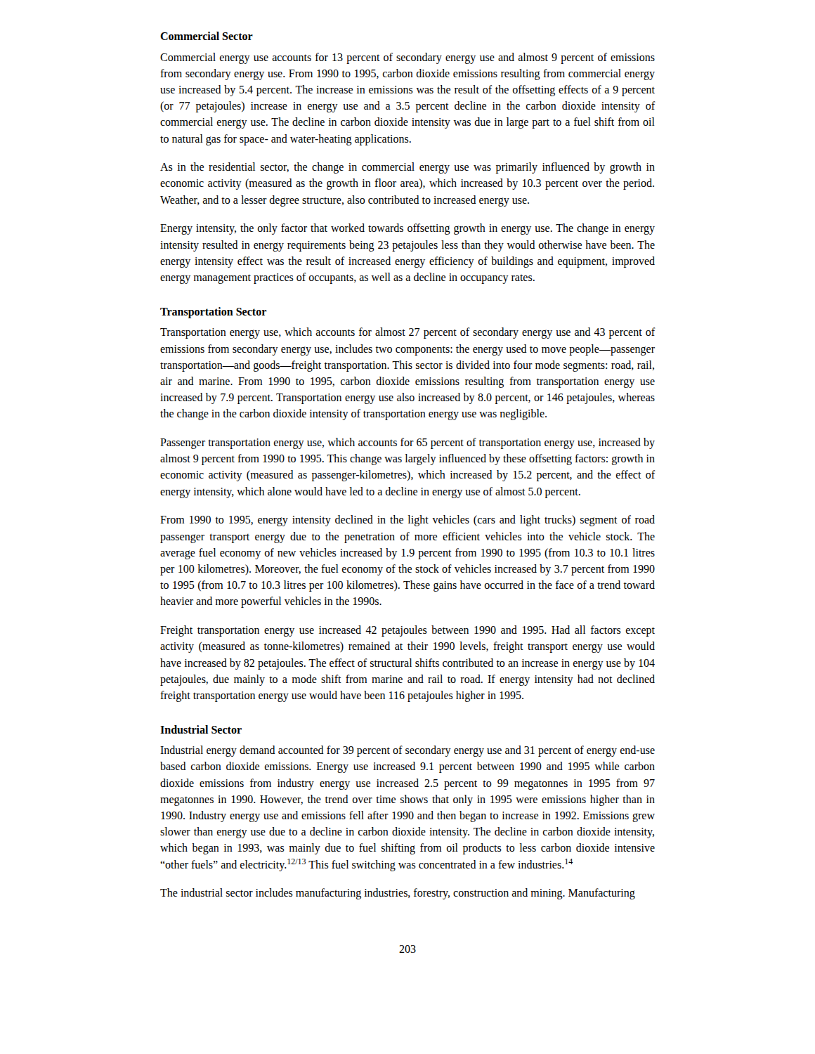Commercial Sector
Commercial energy use accounts for 13 percent of secondary energy use and almost 9 percent of emissions from secondary energy use. From 1990 to 1995, carbon dioxide emissions resulting from commercial energy use increased by 5.4 percent. The increase in emissions was the result of the offsetting effects of a 9 percent (or 77 petajoules) increase in energy use and a 3.5 percent decline in the carbon dioxide intensity of commercial energy use. The decline in carbon dioxide intensity was due in large part to a fuel shift from oil to natural gas for space- and water-heating applications.
As in the residential sector, the change in commercial energy use was primarily influenced by growth in economic activity (measured as the growth in floor area), which increased by 10.3 percent over the period. Weather, and to a lesser degree structure, also contributed to increased energy use.
Energy intensity, the only factor that worked towards offsetting growth in energy use. The change in energy intensity resulted in energy requirements being 23 petajoules less than they would otherwise have been. The energy intensity effect was the result of increased energy efficiency of buildings and equipment, improved energy management practices of occupants, as well as a decline in occupancy rates.
Transportation Sector
Transportation energy use, which accounts for almost 27 percent of secondary energy use and 43 percent of emissions from secondary energy use, includes two components: the energy used to move people—passenger transportation—and goods—freight transportation. This sector is divided into four mode segments: road, rail, air and marine. From 1990 to 1995, carbon dioxide emissions resulting from transportation energy use increased by 7.9 percent. Transportation energy use also increased by 8.0 percent, or 146 petajoules, whereas the change in the carbon dioxide intensity of transportation energy use was negligible.
Passenger transportation energy use, which accounts for 65 percent of transportation energy use, increased by almost 9 percent from 1990 to 1995. This change was largely influenced by these offsetting factors: growth in economic activity (measured as passenger-kilometres), which increased by 15.2 percent, and the effect of energy intensity, which alone would have led to a decline in energy use of almost 5.0 percent.
From 1990 to 1995, energy intensity declined in the light vehicles (cars and light trucks) segment of road passenger transport energy due to the penetration of more efficient vehicles into the vehicle stock. The average fuel economy of new vehicles increased by 1.9 percent from 1990 to 1995 (from 10.3 to 10.1 litres per 100 kilometres). Moreover, the fuel economy of the stock of vehicles increased by 3.7 percent from 1990 to 1995 (from 10.7 to 10.3 litres per 100 kilometres). These gains have occurred in the face of a trend toward heavier and more powerful vehicles in the 1990s.
Freight transportation energy use increased 42 petajoules between 1990 and 1995. Had all factors except activity (measured as tonne-kilometres) remained at their 1990 levels, freight transport energy use would have increased by 82 petajoules. The effect of structural shifts contributed to an increase in energy use by 104 petajoules, due mainly to a mode shift from marine and rail to road. If energy intensity had not declined freight transportation energy use would have been 116 petajoules higher in 1995.
Industrial Sector
Industrial energy demand accounted for 39 percent of secondary energy use and 31 percent of energy end-use based carbon dioxide emissions. Energy use increased 9.1 percent between 1990 and 1995 while carbon dioxide emissions from industry energy use increased 2.5 percent to 99 megatonnes in 1995 from 97 megatonnes in 1990. However, the trend over time shows that only in 1995 were emissions higher than in 1990. Industry energy use and emissions fell after 1990 and then began to increase in 1992. Emissions grew slower than energy use due to a decline in carbon dioxide intensity. The decline in carbon dioxide intensity, which began in 1993, was mainly due to fuel shifting from oil products to less carbon dioxide intensive “other fuels” and electricity.12/13 This fuel switching was concentrated in a few industries.14
The industrial sector includes manufacturing industries, forestry, construction and mining. Manufacturing
203